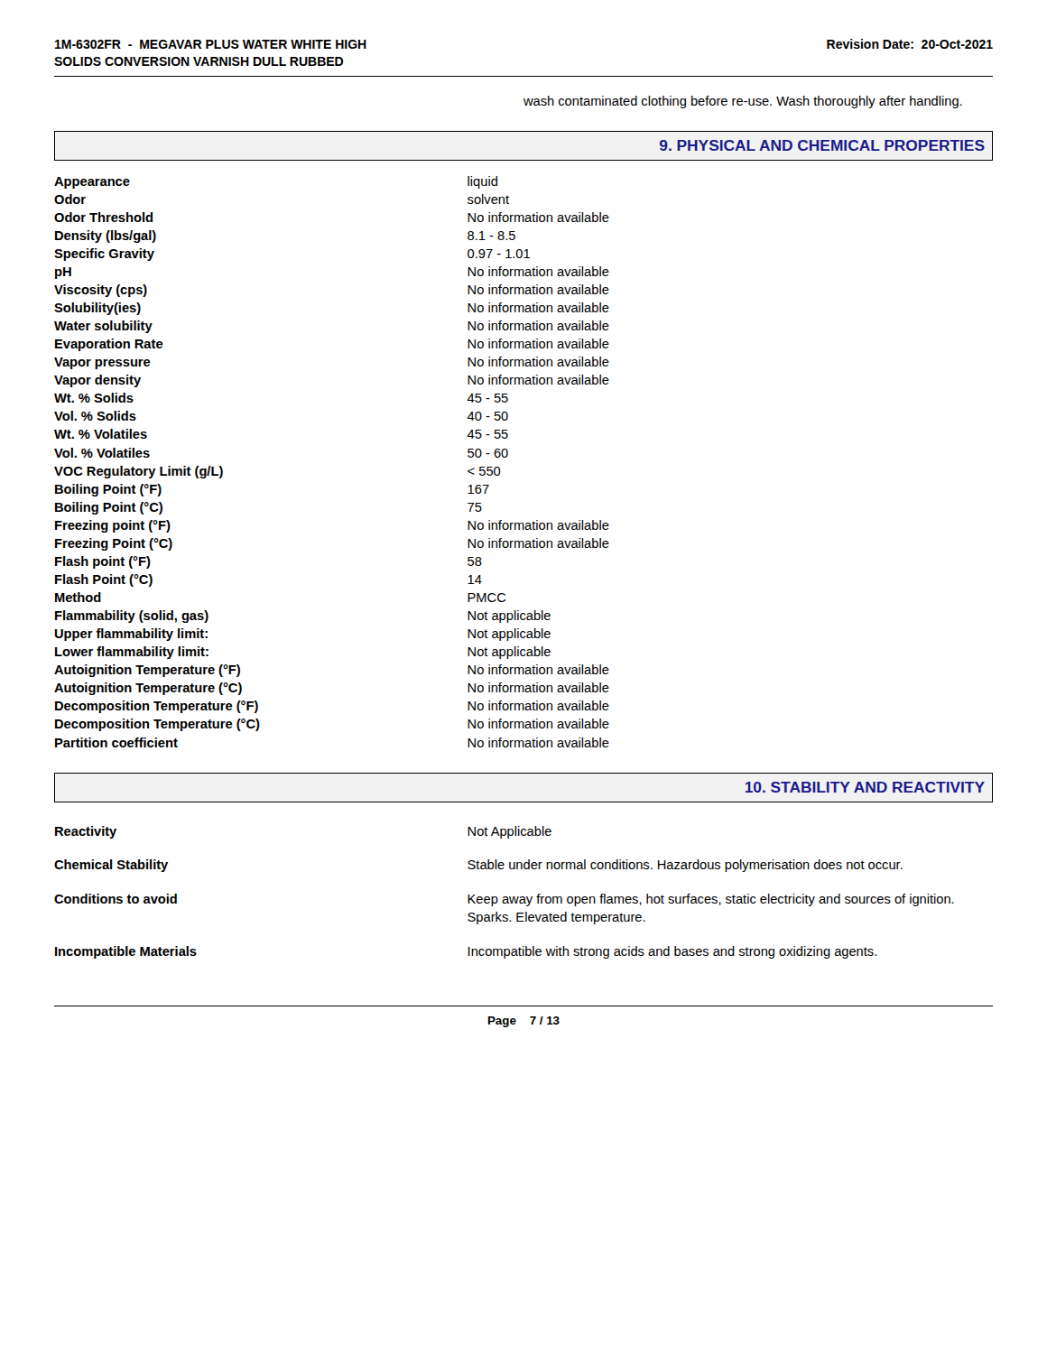1M-6302FR - MEGAVAR PLUS WATER WHITE HIGH
SOLIDS CONVERSION VARNISH DULL RUBBED
Revision Date: 20-Oct-2021
wash contaminated clothing before re-use. Wash thoroughly after handling.
9. PHYSICAL AND CHEMICAL PROPERTIES
| Appearance | liquid |
| Odor | solvent |
| Odor Threshold | No information available |
| Density (lbs/gal) | 8.1 - 8.5 |
| Specific Gravity | 0.97 - 1.01 |
| pH | No information available |
| Viscosity (cps) | No information available |
| Solubility(ies) | No information available |
| Water solubility | No information available |
| Evaporation Rate | No information available |
| Vapor pressure | No information available |
| Vapor density | No information available |
| Wt. % Solids | 45 - 55 |
| Vol. % Solids | 40 - 50 |
| Wt. % Volatiles | 45 - 55 |
| Vol. % Volatiles | 50 - 60 |
| VOC Regulatory Limit (g/L) | < 550 |
| Boiling Point (°F) | 167 |
| Boiling Point (°C) | 75 |
| Freezing point (°F) | No information available |
| Freezing Point (°C) | No information available |
| Flash point (°F) | 58 |
| Flash Point (°C) | 14 |
| Method | PMCC |
| Flammability (solid, gas) | Not applicable |
| Upper flammability limit: | Not applicable |
| Lower flammability limit: | Not applicable |
| Autoignition Temperature (°F) | No information available |
| Autoignition Temperature (°C) | No information available |
| Decomposition Temperature (°F) | No information available |
| Decomposition Temperature (°C) | No information available |
| Partition coefficient | No information available |
10. STABILITY AND REACTIVITY
| Reactivity | Not Applicable |
| Chemical Stability | Stable under normal conditions. Hazardous polymerisation does not occur. |
| Conditions to avoid | Keep away from open flames, hot surfaces, static electricity and sources of ignition. Sparks. Elevated temperature. |
| Incompatible Materials | Incompatible with strong acids and bases and strong oxidizing agents. |
Page 7 / 13